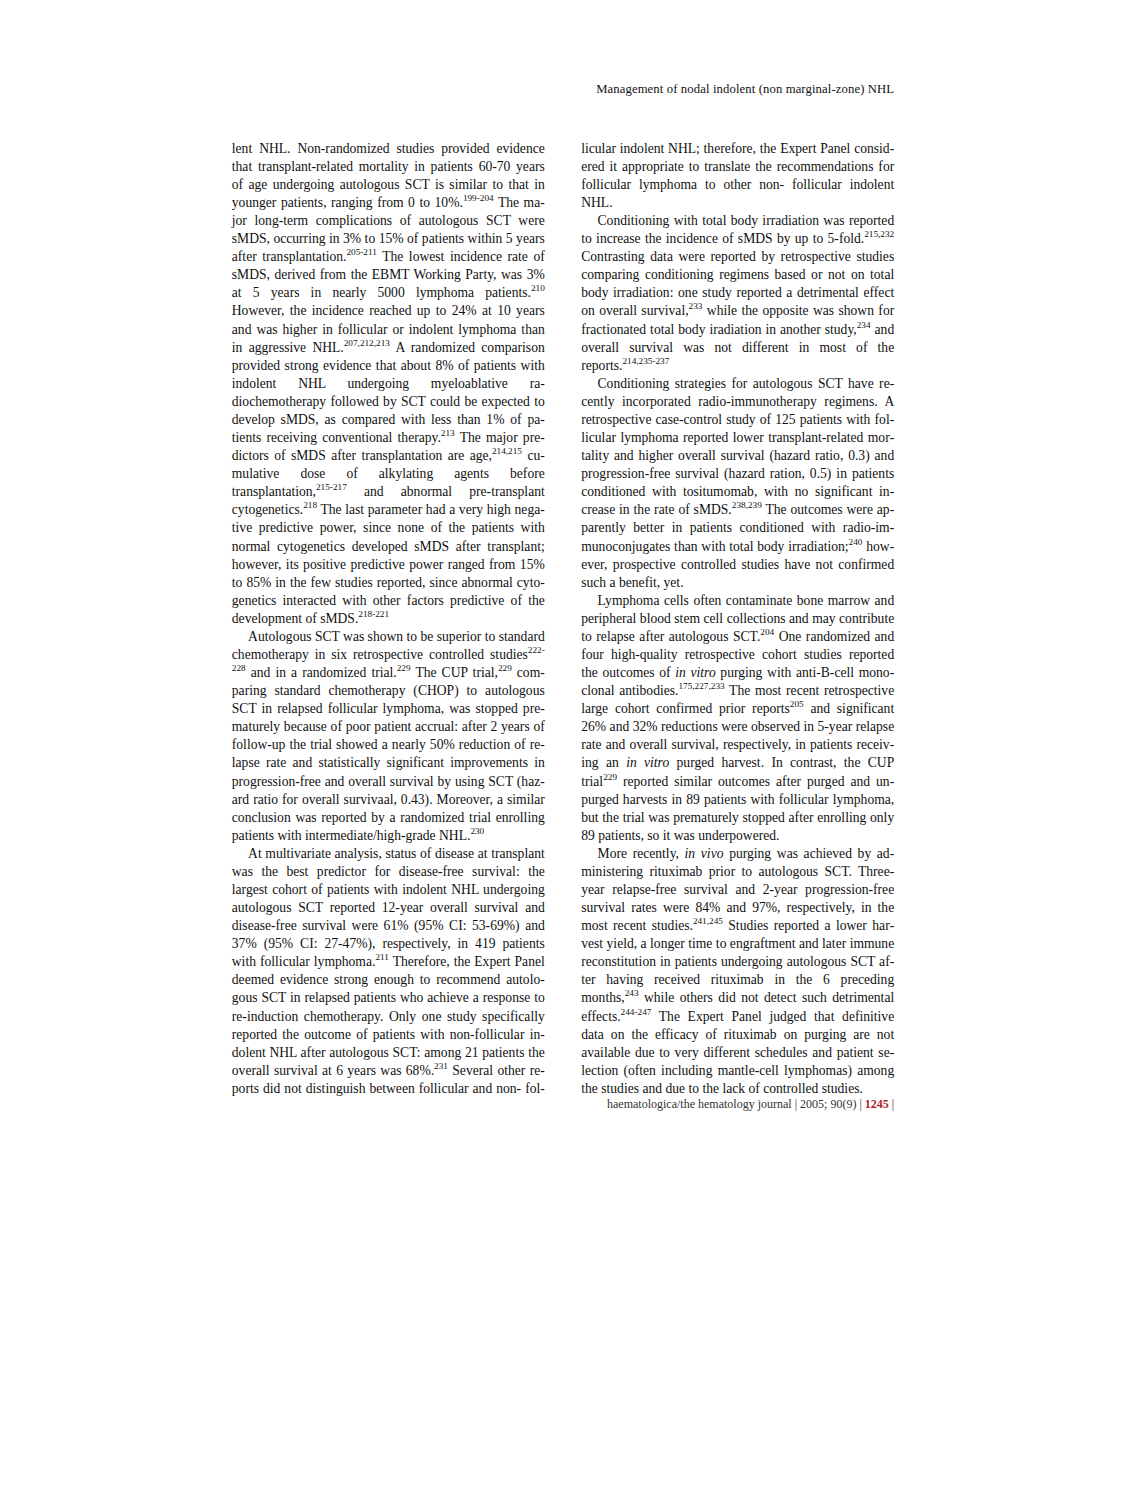Management of nodal indolent (non marginal-zone) NHL
lent NHL. Non-randomized studies provided evidence that transplant-related mortality in patients 60-70 years of age undergoing autologous SCT is similar to that in younger patients, ranging from 0 to 10%.199-204 The major long-term complications of autologous SCT were sMDS, occurring in 3% to 15% of patients within 5 years after transplantation.205-211 The lowest incidence rate of sMDS, derived from the EBMT Working Party, was 3% at 5 years in nearly 5000 lymphoma patients.210 However, the incidence reached up to 24% at 10 years and was higher in follicular or indolent lymphoma than in aggressive NHL.207,212,213 A randomized comparison provided strong evidence that about 8% of patients with indolent NHL undergoing myeloablative radiochemotherapy followed by SCT could be expected to develop sMDS, as compared with less than 1% of patients receiving conventional therapy.213 The major predictors of sMDS after transplantation are age,214,215 cumulative dose of alkylating agents before transplantation,215-217 and abnormal pre-transplant cytogenetics.218 The last parameter had a very high negative predictive power, since none of the patients with normal cytogenetics developed sMDS after transplant; however, its positive predictive power ranged from 15% to 85% in the few studies reported, since abnormal cytogenetics interacted with other factors predictive of the development of sMDS.218-221
Autologous SCT was shown to be superior to standard chemotherapy in six retrospective controlled studies222-228 and in a randomized trial.229 The CUP trial,229 comparing standard chemotherapy (CHOP) to autologous SCT in relapsed follicular lymphoma, was stopped prematurely because of poor patient accrual: after 2 years of follow-up the trial showed a nearly 50% reduction of relapse rate and statistically significant improvements in progression-free and overall survival by using SCT (hazard ratio for overall survivaal, 0.43). Moreover, a similar conclusion was reported by a randomized trial enrolling patients with intermediate/high-grade NHL.230
At multivariate analysis, status of disease at transplant was the best predictor for disease-free survival: the largest cohort of patients with indolent NHL undergoing autologous SCT reported 12-year overall survival and disease-free survival were 61% (95% CI: 53-69%) and 37% (95% CI: 27-47%), respectively, in 419 patients with follicular lymphoma.211 Therefore, the Expert Panel deemed evidence strong enough to recommend autologous SCT in relapsed patients who achieve a response to re-induction chemotherapy. Only one study specifically reported the outcome of patients with non-follicular indolent NHL after autologous SCT: among 21 patients the overall survival at 6 years was 68%.231 Several other reports did not distinguish between follicular and non- follicular indolent NHL; therefore, the Expert Panel considered it appropriate to translate the recommendations for follicular lymphoma to other non- follicular indolent NHL.
Conditioning with total body irradiation was reported to increase the incidence of sMDS by up to 5-fold.215,232 Contrasting data were reported by retrospective studies comparing conditioning regimens based or not on total body irradiation: one study reported a detrimental effect on overall survival,233 while the opposite was shown for fractionated total body iradiation in another study,234 and overall survival was not different in most of the reports.214,235-237
Conditioning strategies for autologous SCT have recently incorporated radio-immunotherapy regimens. A retrospective case-control study of 125 patients with follicular lymphoma reported lower transplant-related mortality and higher overall survival (hazard ratio, 0.3) and progression-free survival (hazard ration, 0.5) in patients conditioned with tositumomab, with no significant increase in the rate of sMDS.238,239 The outcomes were apparently better in patients conditioned with radio-immunoconjugates than with total body irradiation;240 however, prospective controlled studies have not confirmed such a benefit, yet.
Lymphoma cells often contaminate bone marrow and peripheral blood stem cell collections and may contribute to relapse after autologous SCT.204 One randomized and four high-quality retrospective cohort studies reported the outcomes of in vitro purging with anti-B-cell monoclonal antibodies.175,227,233 The most recent retrospective large cohort confirmed prior reports205 and significant 26% and 32% reductions were observed in 5-year relapse rate and overall survival, respectively, in patients receiving an in vitro purged harvest. In contrast, the CUP trial229 reported similar outcomes after purged and unpurged harvests in 89 patients with follicular lymphoma, but the trial was prematurely stopped after enrolling only 89 patients, so it was underpowered.
More recently, in vivo purging was achieved by administering rituximab prior to autologous SCT. Three-year relapse-free survival and 2-year progression-free survival rates were 84% and 97%, respectively, in the most recent studies.241,245 Studies reported a lower harvest yield, a longer time to engraftment and later immune reconstitution in patients undergoing autologous SCT after having received rituximab in the 6 preceding months,243 while others did not detect such detrimental effects.244-247 The Expert Panel judged that definitive data on the efficacy of rituximab on purging are not available due to very different schedules and patient selection (often including mantle-cell lymphomas) among the studies and due to the lack of controlled studies.
haematologica/the hematology journal | 2005; 90(9) | 1245 |